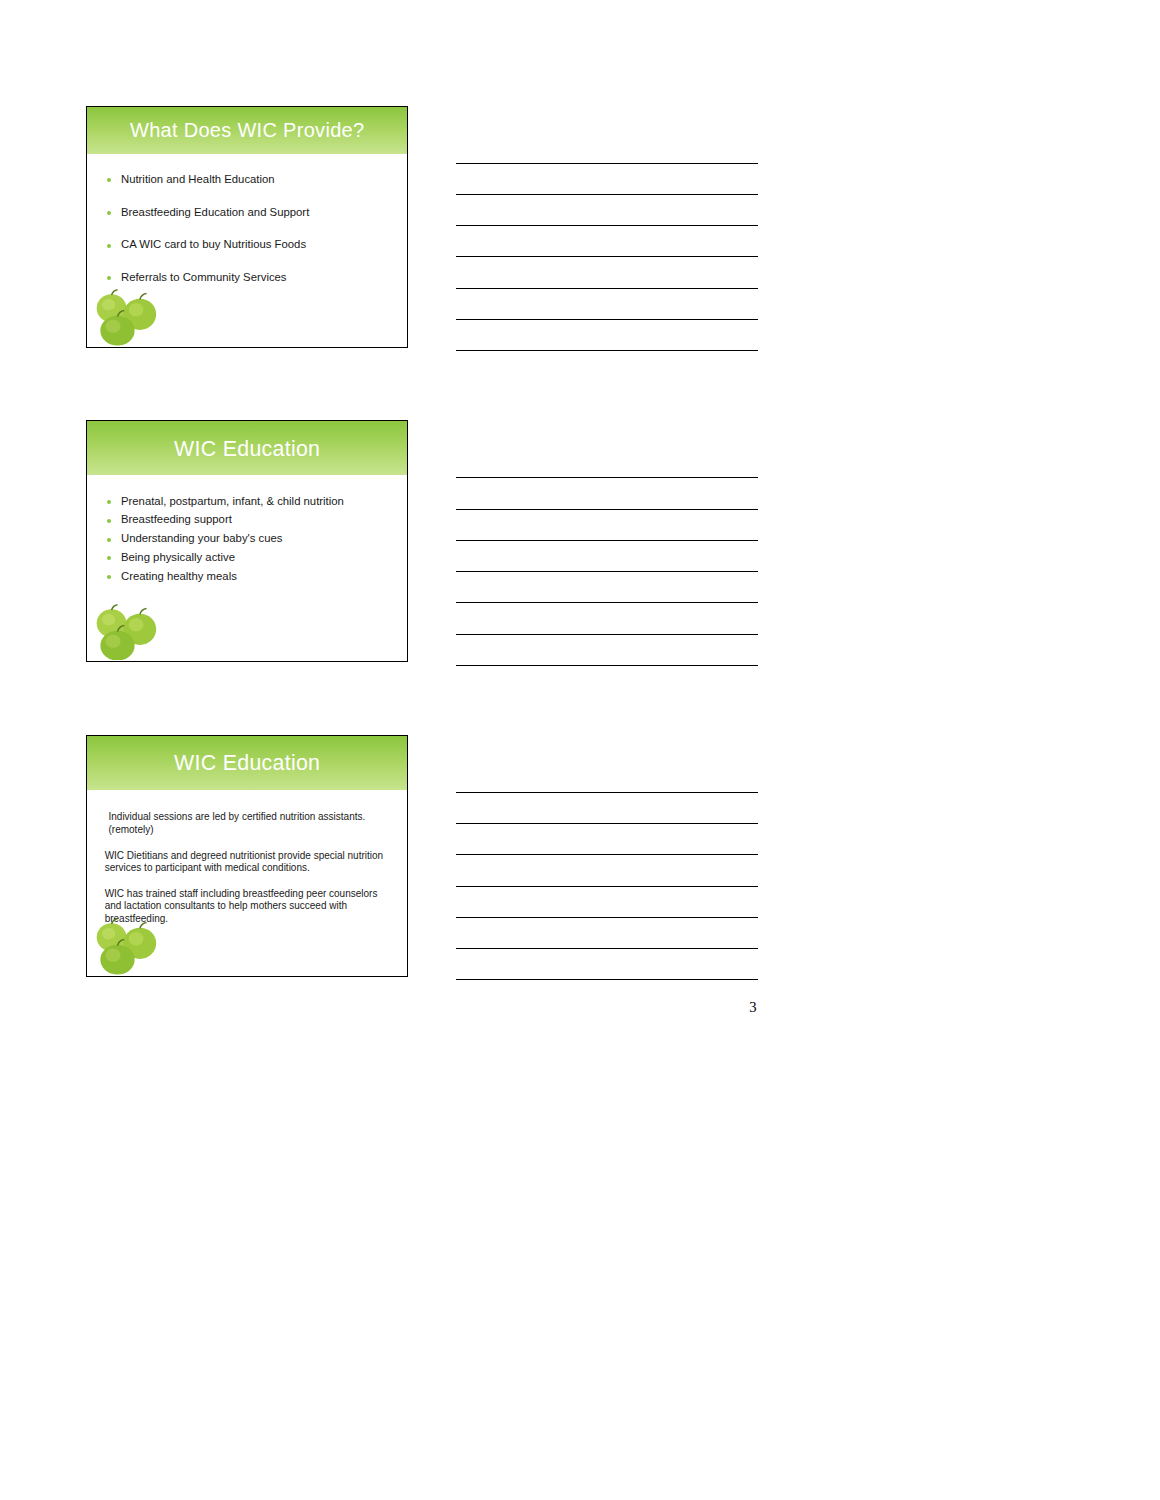What Does WIC Provide?
Nutrition and Health Education
Breastfeeding Education and Support
CA WIC card to buy Nutritious Foods
Referrals to Community Services
WIC Education
Prenatal, postpartum, infant, & child nutrition
Breastfeeding support
Understanding your baby's cues
Being physically active
Creating healthy meals
WIC Education
Individual sessions are led by certified nutrition assistants. (remotely)
WIC Dietitians and degreed nutritionist provide special nutrition services to participant with medical conditions.
WIC has trained staff including breastfeeding peer counselors and lactation consultants to help mothers succeed with breastfeeding.
3